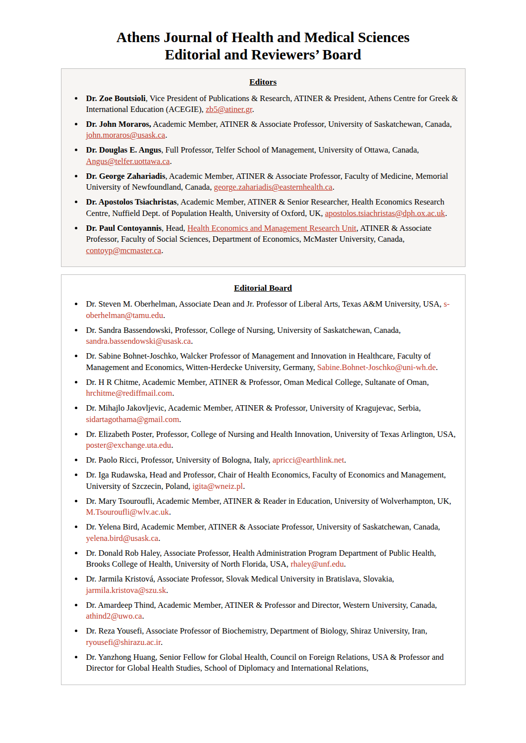Athens Journal of Health and Medical Sciences
Editorial and Reviewers’ Board
Editors
Dr. Zoe Boutsioli, Vice President of Publications & Research, ATINER & President, Athens Centre for Greek & International Education (ACEGIE), zb5@atiner.gr.
Dr. John Moraros, Academic Member, ATINER & Associate Professor, University of Saskatchewan, Canada, john.moraros@usask.ca.
Dr. Douglas E. Angus, Full Professor, Telfer School of Management, University of Ottawa, Canada, Angus@telfer.uottawa.ca.
Dr. George Zahariadis, Academic Member, ATINER & Associate Professor, Faculty of Medicine, Memorial University of Newfoundland, Canada, george.zahariadis@easternhealth.ca.
Dr. Apostolos Tsiachristas, Academic Member, ATINER & Senior Researcher, Health Economics Research Centre, Nuffield Dept. of Population Health, University of Oxford, UK, apostolos.tsiachristas@dph.ox.ac.uk.
Dr. Paul Contoyannis, Head, Health Economics and Management Research Unit, ATINER & Associate Professor, Faculty of Social Sciences, Department of Economics, McMaster University, Canada, contoyp@mcmaster.ca.
Editorial Board
Dr. Steven M. Oberhelman, Associate Dean and Jr. Professor of Liberal Arts, Texas A&M University, USA, s-oberhelman@tamu.edu.
Dr. Sandra Bassendowski, Professor, College of Nursing, University of Saskatchewan, Canada, sandra.bassendowski@usask.ca.
Dr. Sabine Bohnet-Joschko, Walcker Professor of Management and Innovation in Healthcare, Faculty of Management and Economics, Witten-Herdecke University, Germany, Sabine.Bohnet-Joschko@uni-wh.de.
Dr. H R Chitme, Academic Member, ATINER & Professor, Oman Medical College, Sultanate of Oman, hrchitme@rediffmail.com.
Dr. Mihajlo Jakovljevic, Academic Member, ATINER & Professor, University of Kragujevac, Serbia, sidartagothama@gmail.com.
Dr. Elizabeth Poster, Professor, College of Nursing and Health Innovation, University of Texas Arlington, USA, poster@exchange.uta.edu.
Dr. Paolo Ricci, Professor, University of Bologna, Italy, apricci@earthlink.net.
Dr. Iga Rudawska, Head and Professor, Chair of Health Economics, Faculty of Economics and Management, University of Szczecin, Poland, igita@wneiz.pl.
Dr. Mary Tsouroufli, Academic Member, ATINER & Reader in Education, University of Wolverhampton, UK, M.Tsouroufli@wlv.ac.uk.
Dr. Yelena Bird, Academic Member, ATINER & Associate Professor, University of Saskatchewan, Canada, yelena.bird@usask.ca.
Dr. Donald Rob Haley, Associate Professor, Health Administration Program Department of Public Health, Brooks College of Health, University of North Florida, USA, rhaley@unf.edu.
Dr. Jarmila Kristová, Associate Professor, Slovak Medical University in Bratislava, Slovakia, jarmila.kristova@szu.sk.
Dr. Amardeep Thind, Academic Member, ATINER & Professor and Director, Western University, Canada, athind2@uwo.ca.
Dr. Reza Yousefi, Associate Professor of Biochemistry, Department of Biology, Shiraz University, Iran, ryousefi@shirazu.ac.ir.
Dr. Yanzhong Huang, Senior Fellow for Global Health, Council on Foreign Relations, USA & Professor and Director for Global Health Studies, School of Diplomacy and International Relations,